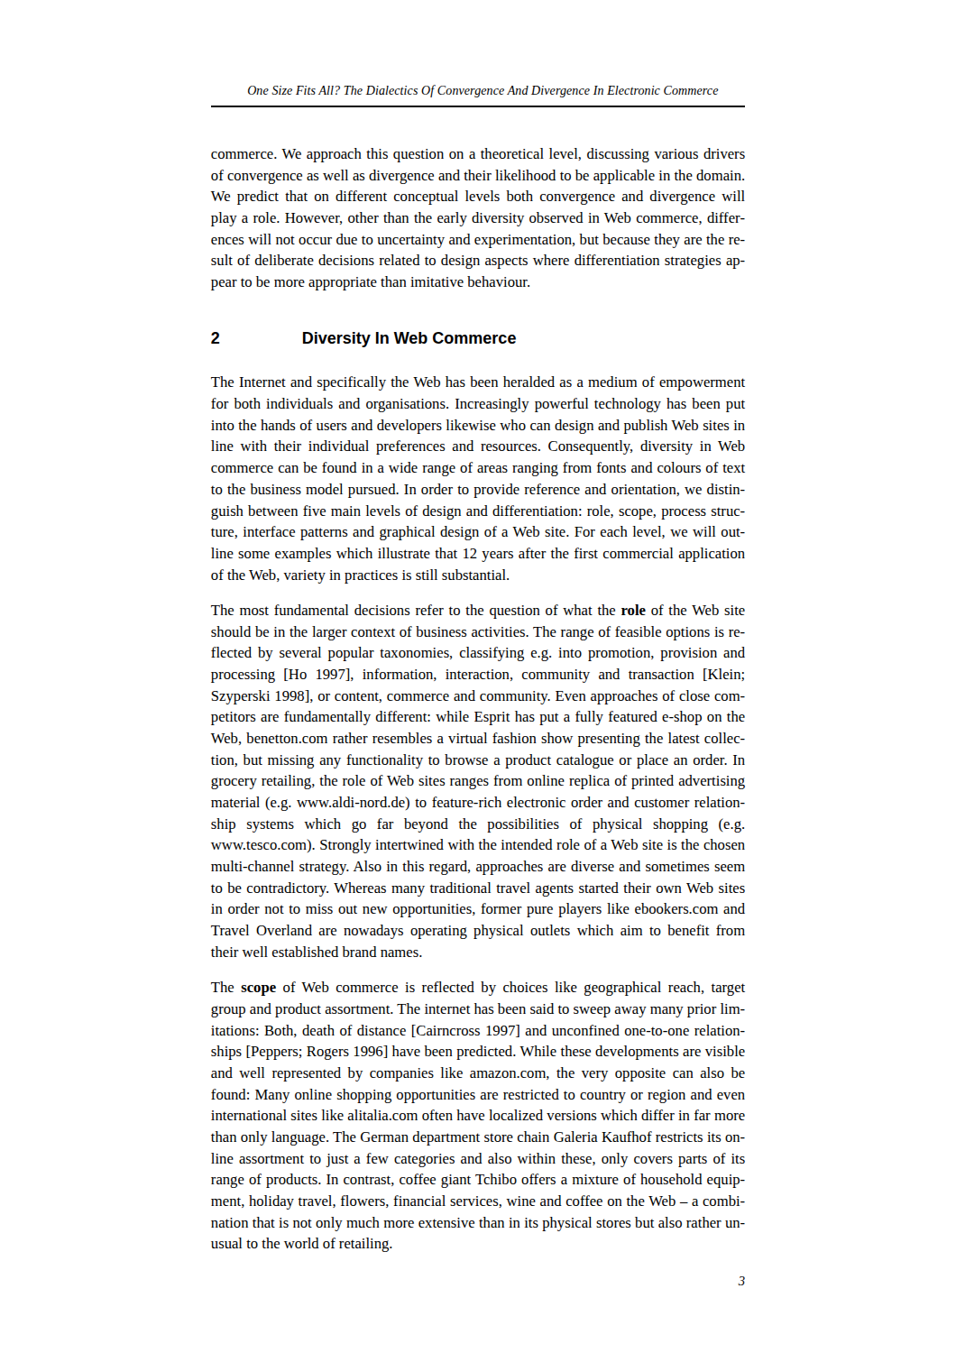One Size Fits All? The Dialectics Of Convergence And Divergence In Electronic Commerce
commerce. We approach this question on a theoretical level, discussing various drivers of convergence as well as divergence and their likelihood to be applicable in the domain. We predict that on different conceptual levels both convergence and divergence will play a role. However, other than the early diversity observed in Web commerce, differences will not occur due to uncertainty and experimentation, but because they are the result of deliberate decisions related to design aspects where differentiation strategies appear to be more appropriate than imitative behaviour.
2 Diversity In Web Commerce
The Internet and specifically the Web has been heralded as a medium of empowerment for both individuals and organisations. Increasingly powerful technology has been put into the hands of users and developers likewise who can design and publish Web sites in line with their individual preferences and resources. Consequently, diversity in Web commerce can be found in a wide range of areas ranging from fonts and colours of text to the business model pursued. In order to provide reference and orientation, we distinguish between five main levels of design and differentiation: role, scope, process structure, interface patterns and graphical design of a Web site. For each level, we will outline some examples which illustrate that 12 years after the first commercial application of the Web, variety in practices is still substantial.
The most fundamental decisions refer to the question of what the role of the Web site should be in the larger context of business activities. The range of feasible options is reflected by several popular taxonomies, classifying e.g. into promotion, provision and processing [Ho 1997], information, interaction, community and transaction [Klein; Szyperski 1998], or content, commerce and community. Even approaches of close competitors are fundamentally different: while Esprit has put a fully featured e-shop on the Web, benetton.com rather resembles a virtual fashion show presenting the latest collection, but missing any functionality to browse a product catalogue or place an order. In grocery retailing, the role of Web sites ranges from online replica of printed advertising material (e.g. www.aldi-nord.de) to feature-rich electronic order and customer relationship systems which go far beyond the possibilities of physical shopping (e.g. www.tesco.com). Strongly intertwined with the intended role of a Web site is the chosen multi-channel strategy. Also in this regard, approaches are diverse and sometimes seem to be contradictory. Whereas many traditional travel agents started their own Web sites in order not to miss out new opportunities, former pure players like ebookers.com and Travel Overland are nowadays operating physical outlets which aim to benefit from their well established brand names.
The scope of Web commerce is reflected by choices like geographical reach, target group and product assortment. The internet has been said to sweep away many prior limitations: Both, death of distance [Cairncross 1997] and unconfined one-to-one relationships [Peppers; Rogers 1996] have been predicted. While these developments are visible and well represented by companies like amazon.com, the very opposite can also be found: Many online shopping opportunities are restricted to country or region and even international sites like alitalia.com often have localized versions which differ in far more than only language. The German department store chain Galeria Kaufhof restricts its online assortment to just a few categories and also within these, only covers parts of its range of products. In contrast, coffee giant Tchibo offers a mixture of household equipment, holiday travel, flowers, financial services, wine and coffee on the Web – a combination that is not only much more extensive than in its physical stores but also rather unusual to the world of retailing.
3